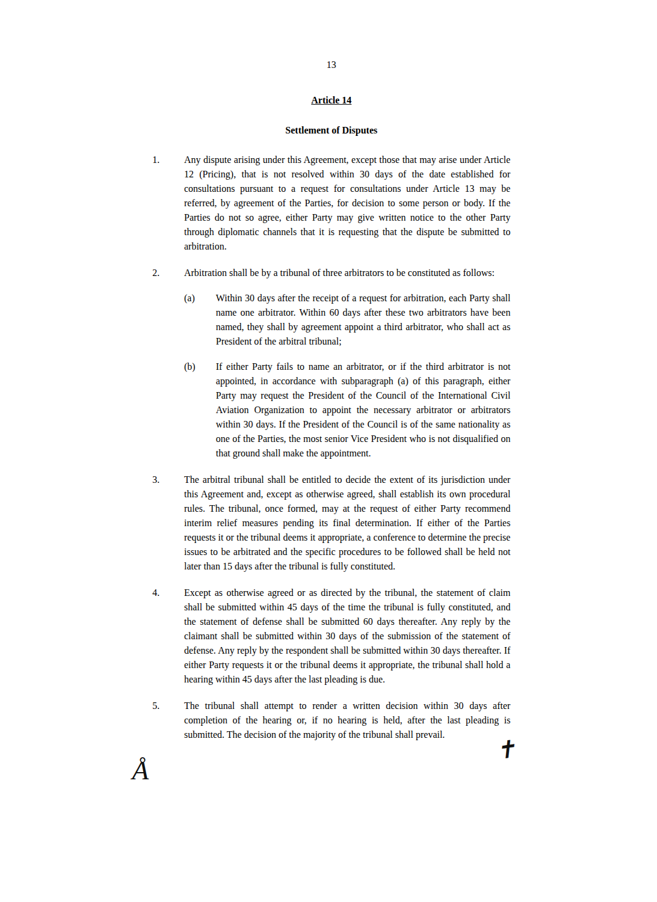13
Article 14
Settlement of Disputes
1. Any dispute arising under this Agreement, except those that may arise under Article 12 (Pricing), that is not resolved within 30 days of the date established for consultations pursuant to a request for consultations under Article 13 may be referred, by agreement of the Parties, for decision to some person or body. If the Parties do not so agree, either Party may give written notice to the other Party through diplomatic channels that it is requesting that the dispute be submitted to arbitration.
2. Arbitration shall be by a tribunal of three arbitrators to be constituted as follows:
(a) Within 30 days after the receipt of a request for arbitration, each Party shall name one arbitrator. Within 60 days after these two arbitrators have been named, they shall by agreement appoint a third arbitrator, who shall act as President of the arbitral tribunal;
(b) If either Party fails to name an arbitrator, or if the third arbitrator is not appointed, in accordance with subparagraph (a) of this paragraph, either Party may request the President of the Council of the International Civil Aviation Organization to appoint the necessary arbitrator or arbitrators within 30 days. If the President of the Council is of the same nationality as one of the Parties, the most senior Vice President who is not disqualified on that ground shall make the appointment.
3. The arbitral tribunal shall be entitled to decide the extent of its jurisdiction under this Agreement and, except as otherwise agreed, shall establish its own procedural rules. The tribunal, once formed, may at the request of either Party recommend interim relief measures pending its final determination. If either of the Parties requests it or the tribunal deems it appropriate, a conference to determine the precise issues to be arbitrated and the specific procedures to be followed shall be held not later than 15 days after the tribunal is fully constituted.
4. Except as otherwise agreed or as directed by the tribunal, the statement of claim shall be submitted within 45 days of the time the tribunal is fully constituted, and the statement of defense shall be submitted 60 days thereafter. Any reply by the claimant shall be submitted within 30 days of the submission of the statement of defense. Any reply by the respondent shall be submitted within 30 days thereafter. If either Party requests it or the tribunal deems it appropriate, the tribunal shall hold a hearing within 45 days after the last pleading is due.
5. The tribunal shall attempt to render a written decision within 30 days after completion of the hearing or, if no hearing is held, after the last pleading is submitted. The decision of the majority of the tribunal shall prevail.
✝
Å